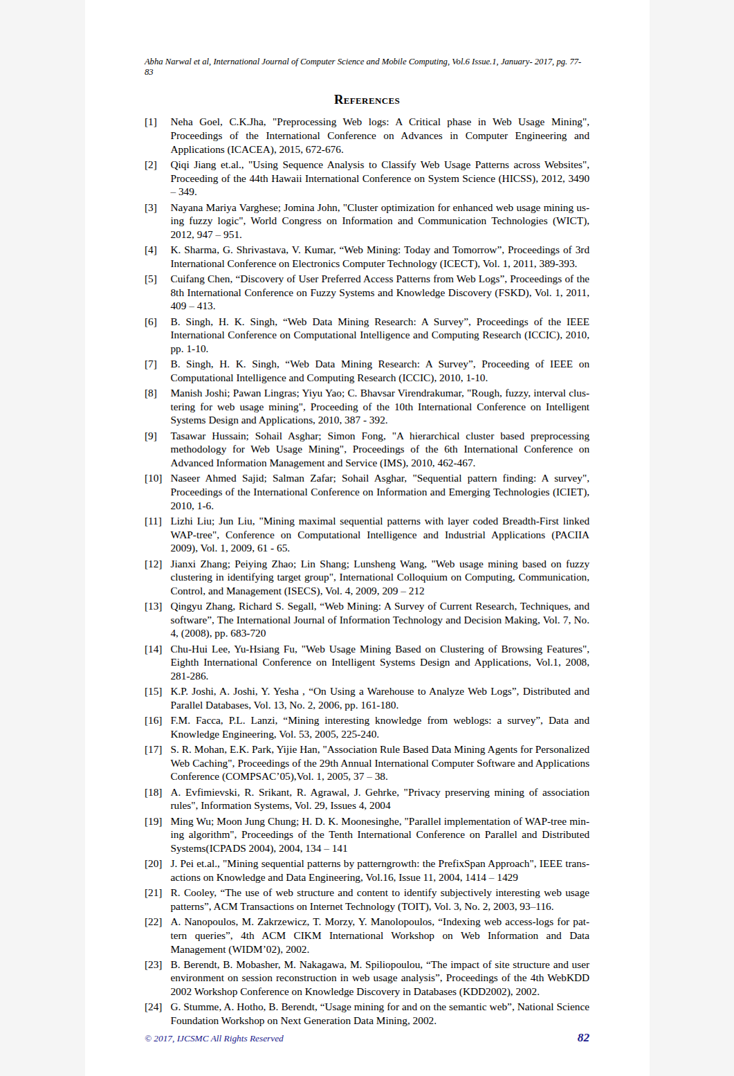Abha Narwal et al, International Journal of Computer Science and Mobile Computing, Vol.6 Issue.1, January- 2017, pg. 77-83
References
[1] Neha Goel, C.K.Jha, "Preprocessing Web logs: A Critical phase in Web Usage Mining", Proceedings of the International Conference on Advances in Computer Engineering and Applications (ICACEA), 2015, 672-676.
[2] Qiqi Jiang et.al., "Using Sequence Analysis to Classify Web Usage Patterns across Websites", Proceeding of the 44th Hawaii International Conference on System Science (HICSS), 2012, 3490 – 349.
[3] Nayana Mariya Varghese; Jomina John, "Cluster optimization for enhanced web usage mining using fuzzy logic", World Congress on Information and Communication Technologies (WICT), 2012, 947 – 951.
[4] K. Sharma, G. Shrivastava, V. Kumar, “Web Mining: Today and Tomorrow”, Proceedings of 3rd International Conference on Electronics Computer Technology (ICECT), Vol. 1, 2011, 389-393.
[5] Cuifang Chen, “Discovery of User Preferred Access Patterns from Web Logs”, Proceedings of the 8th International Conference on Fuzzy Systems and Knowledge Discovery (FSKD), Vol. 1, 2011, 409 – 413.
[6] B. Singh, H. K. Singh, “Web Data Mining Research: A Survey”, Proceedings of the IEEE International Conference on Computational Intelligence and Computing Research (ICCIC), 2010, pp. 1-10.
[7] B. Singh, H. K. Singh, “Web Data Mining Research: A Survey”, Proceeding of IEEE on Computational Intelligence and Computing Research (ICCIC), 2010, 1-10.
[8] Manish Joshi; Pawan Lingras; Yiyu Yao; C. Bhavsar Virendrakumar, "Rough, fuzzy, interval clustering for web usage mining", Proceeding of the 10th International Conference on Intelligent Systems Design and Applications, 2010, 387 - 392.
[9] Tasawar Hussain; Sohail Asghar; Simon Fong, "A hierarchical cluster based preprocessing methodology for Web Usage Mining", Proceedings of the 6th International Conference on Advanced Information Management and Service (IMS), 2010, 462-467.
[10] Naseer Ahmed Sajid; Salman Zafar; Sohail Asghar, "Sequential pattern finding: A survey", Proceedings of the International Conference on Information and Emerging Technologies (ICIET), 2010, 1-6.
[11] Lizhi Liu; Jun Liu, "Mining maximal sequential patterns with layer coded Breadth-First linked WAP-tree", Conference on Computational Intelligence and Industrial Applications (PACIIA 2009), Vol. 1, 2009, 61 - 65.
[12] Jianxi Zhang; Peiying Zhao; Lin Shang; Lunsheng Wang, "Web usage mining based on fuzzy clustering in identifying target group", International Colloquium on Computing, Communication, Control, and Management (ISECS), Vol. 4, 2009, 209 – 212
[13] Qingyu Zhang, Richard S. Segall, “Web Mining: A Survey of Current Research, Techniques, and software”, The International Journal of Information Technology and Decision Making, Vol. 7, No. 4, (2008), pp. 683-720
[14] Chu-Hui Lee, Yu-Hsiang Fu, "Web Usage Mining Based on Clustering of Browsing Features", Eighth International Conference on Intelligent Systems Design and Applications, Vol.1, 2008, 281-286.
[15] K.P. Joshi, A. Joshi, Y. Yesha , “On Using a Warehouse to Analyze Web Logs”, Distributed and Parallel Databases, Vol. 13, No. 2, 2006, pp. 161-180.
[16] F.M. Facca, P.L. Lanzi, “Mining interesting knowledge from weblogs: a survey”, Data and Knowledge Engineering, Vol. 53, 2005, 225-240.
[17] S. R. Mohan, E.K. Park, Yijie Han, "Association Rule Based Data Mining Agents for Personalized Web Caching", Proceedings of the 29th Annual International Computer Software and Applications Conference (COMPSAC’05),Vol. 1, 2005, 37 – 38.
[18] A. Evfimievski, R. Srikant, R. Agrawal, J. Gehrke, "Privacy preserving mining of association rules", Information Systems, Vol. 29, Issues 4, 2004
[19] Ming Wu; Moon Jung Chung; H. D. K. Moonesinghe, "Parallel implementation of WAP-tree mining algorithm", Proceedings of the Tenth International Conference on Parallel and Distributed Systems(ICPADS 2004), 2004, 134 – 141
[20] J. Pei et.al., "Mining sequential patterns by patterngrowth: the PrefixSpan Approach", IEEE transactions on Knowledge and Data Engineering, Vol.16, Issue 11, 2004, 1414 – 1429
[21] R. Cooley, “The use of web structure and content to identify subjectively interesting web usage patterns”, ACM Transactions on Internet Technology (TOIT), Vol. 3, No. 2, 2003, 93–116.
[22] A. Nanopoulos, M. Zakrzewicz, T. Morzy, Y. Manolopoulos, “Indexing web access-logs for pattern queries”, 4th ACM CIKM International Workshop on Web Information and Data Management (WIDM’02), 2002.
[23] B. Berendt, B. Mobasher, M. Nakagawa, M. Spiliopoulou, “The impact of site structure and user environment on session reconstruction in web usage analysis”, Proceedings of the 4th WebKDD 2002 Workshop Conference on Knowledge Discovery in Databases (KDD2002), 2002.
[24] G. Stumme, A. Hotho, B. Berendt, “Usage mining for and on the semantic web”, National Science Foundation Workshop on Next Generation Data Mining, 2002.
© 2017, IJCSMC All Rights Reserved 82